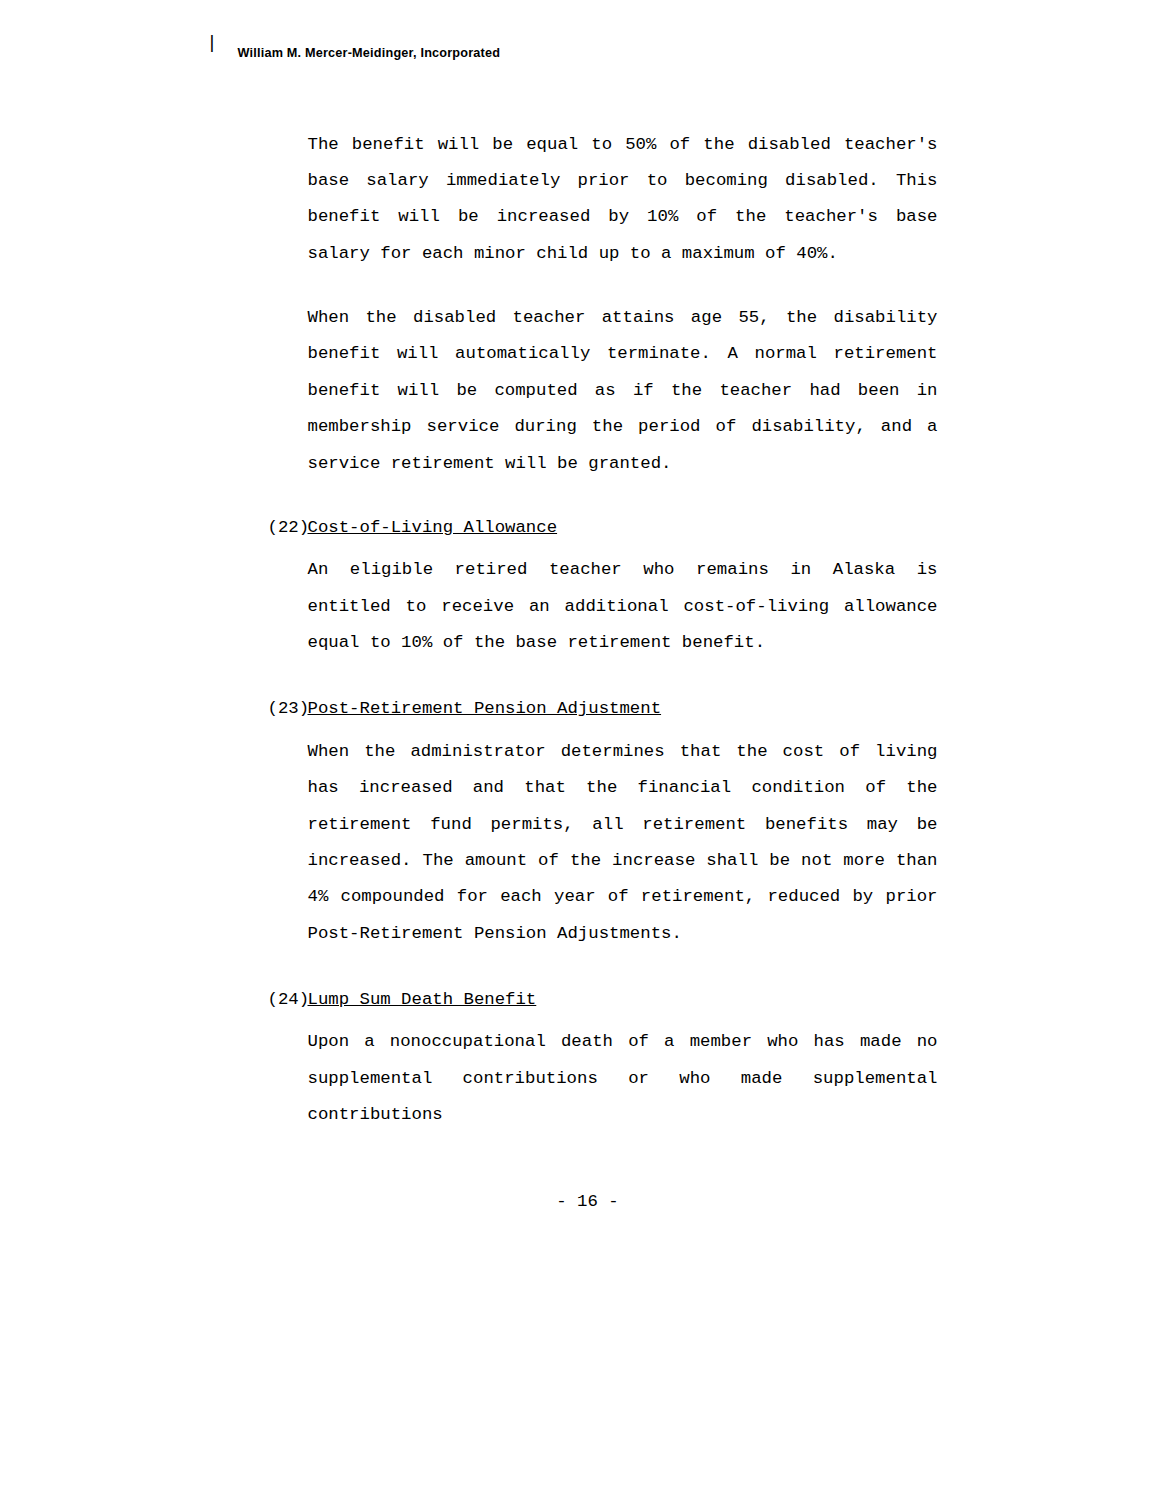|
William M. Mercer-Meidinger, Incorporated
The benefit will be equal to 50% of the disabled teacher's base salary immediately prior to becoming disabled. This benefit will be increased by 10% of the teacher's base salary for each minor child up to a maximum of 40%.
When the disabled teacher attains age 55, the disability benefit will automatically terminate. A normal retirement benefit will be computed as if the teacher had been in membership service during the period of disability, and a service retirement will be granted.
(22) Cost-of-Living Allowance
An eligible retired teacher who remains in Alaska is entitled to receive an additional cost-of-living allowance equal to 10% of the base retirement benefit.
(23) Post-Retirement Pension Adjustment
When the administrator determines that the cost of living has increased and that the financial condition of the retirement fund permits, all retirement benefits may be increased. The amount of the increase shall be not more than 4% compounded for each year of retirement, reduced by prior Post-Retirement Pension Adjustments.
(24) Lump Sum Death Benefit
Upon a nonoccupational death of a member who has made no supplemental contributions or who made supplemental contributions
- 16 -